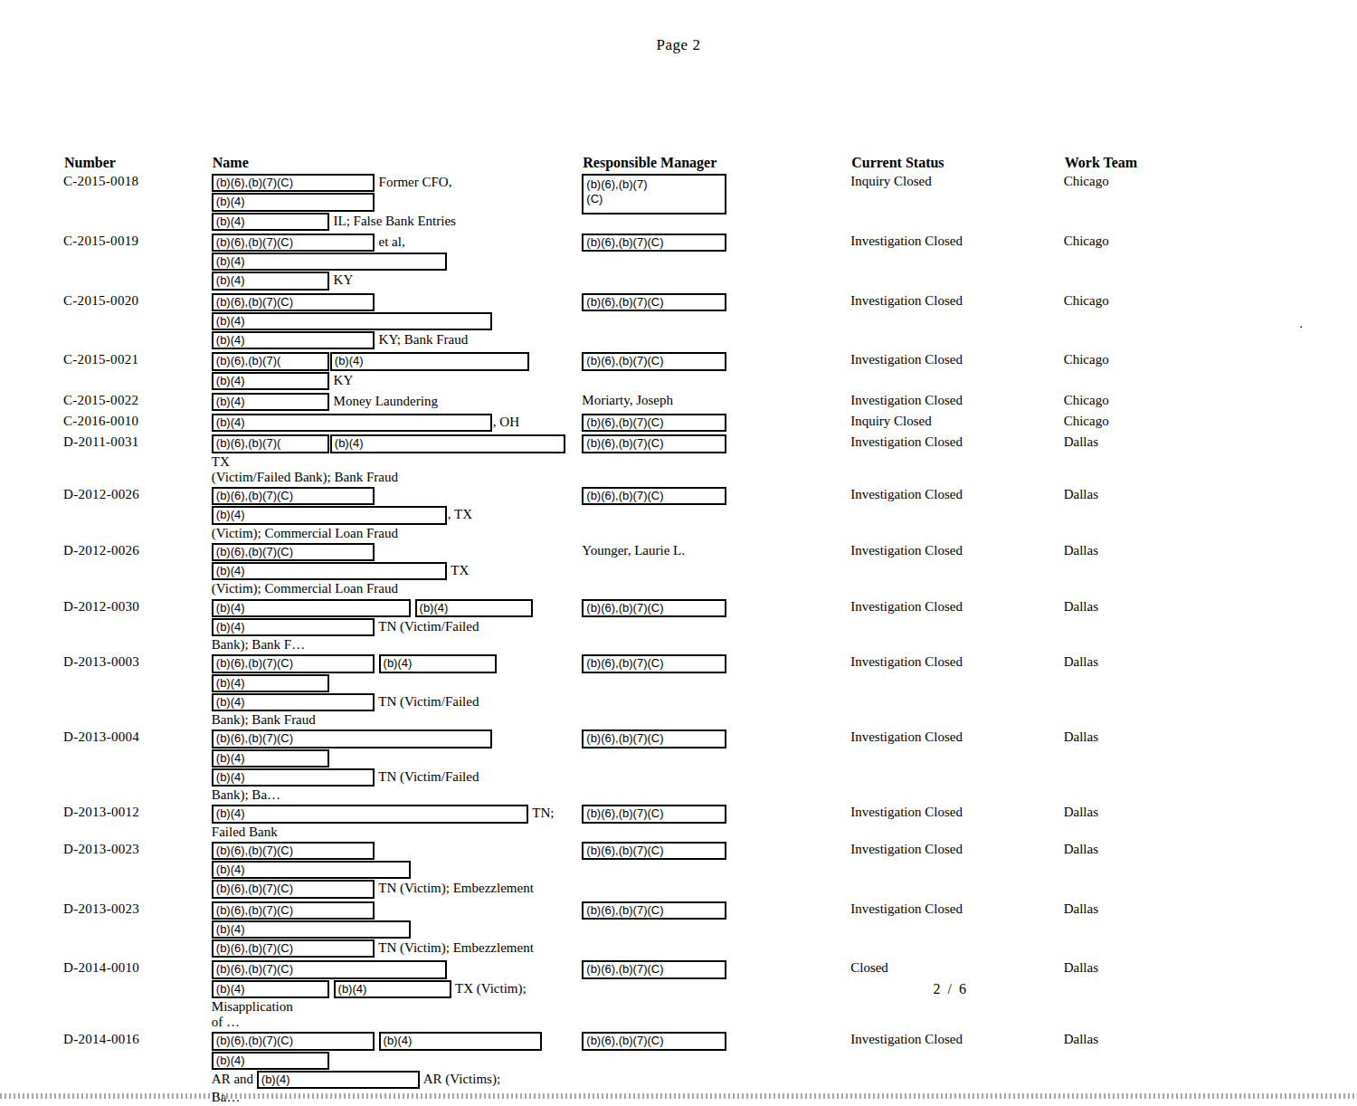Page 2
| Number | Name | Responsible Manager | Current Status | Work Team |
| --- | --- | --- | --- | --- |
| C-2015-0018 | (b)(6),(b)(7)(C) Former CFO, (b)(4) (b)(4) IL; False Bank Entries | (b)(6),(b)(7) (C) | Inquiry Closed | Chicago |
| C-2015-0019 | (b)(6),(b)(7)(C) et al, (b)(4) (b)(4) KY | (b)(6),(b)(7)(C) | Investigation Closed | Chicago |
| C-2015-0020 | (b)(6),(b)(7)(C) (b)(4) (b)(4) KY; Bank Fraud | (b)(6),(b)(7)(C) | Investigation Closed | Chicago |
| C-2015-0021 | (b)(6),(b)(7)( (b)(4) (b)(4) KY | (b)(6),(b)(7)(C) | Investigation Closed | Chicago |
| C-2015-0022 | (b)(4) Money Laundering | Moriarty, Joseph | Investigation Closed | Chicago |
| C-2016-0010 | (b)(4) , OH | (b)(6),(b)(7)(C) | Inquiry Closed | Chicago |
| D-2011-0031 | (b)(6),(b)(7)( (b)(4) TX (Victim/Failed Bank); Bank Fraud | (b)(6),(b)(7)(C) | Investigation Closed | Dallas |
| D-2012-0026 | (b)(6),(b)(7)(C) (b)(4) , TX (Victim); Commercial Loan Fraud | (b)(6),(b)(7)(C) | Investigation Closed | Dallas |
| D-2012-0026 | (b)(6),(b)(7)(C) (b)(4) TX (Victim); Commercial Loan Fraud | Younger, Laurie L. | Investigation Closed | Dallas |
| D-2012-0030 | (b)(4) (b)(4) (b)(4) TN (Victim/Failed Bank); Bank F… | (b)(6),(b)(7)(C) | Investigation Closed | Dallas |
| D-2013-0003 | (b)(6),(b)(7)(C) (b)(4) (b)(4) (b)(4) TN (Victim/Failed Bank); Bank Fraud | (b)(6),(b)(7)(C) | Investigation Closed | Dallas |
| D-2013-0004 | (b)(6),(b)(7)(C) (b)(4) (b)(4) TN (Victim/Failed Bank); Ba… | (b)(6),(b)(7)(C) | Investigation Closed | Dallas |
| D-2013-0012 | (b)(4) TN; Failed Bank | (b)(6),(b)(7)(C) | Investigation Closed | Dallas |
| D-2013-0023 | (b)(6),(b)(7)(C) (b)(4) (b)(6),(b)(7)(C) TN (Victim); Embezzlement | (b)(6),(b)(7)(C) | Investigation Closed | Dallas |
| D-2013-0023 | (b)(6),(b)(7)(C) (b)(4) (b)(6),(b)(7)(C) TN (Victim); Embezzlement | (b)(6),(b)(7)(C) | Investigation Closed | Dallas |
| D-2014-0010 | (b)(6),(b)(7)(C) (b)(4) (b)(4) TX (Victim); Misapplication of … | (b)(6),(b)(7)(C) | Closed | Dallas |
| D-2014-0016 | (b)(6),(b)(7)(C) (b)(4) (b)(4) AR and (b)(4) AR (Victims); Ba… | (b)(6),(b)(7)(C) | Investigation Closed | Dallas |
.
2 / 6